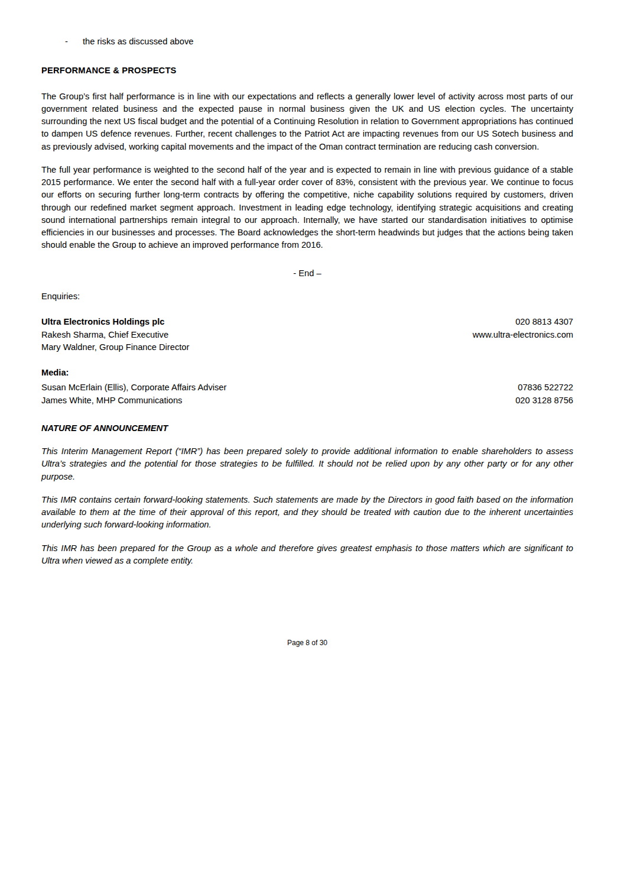the risks as discussed above
PERFORMANCE & PROSPECTS
The Group’s first half performance is in line with our expectations and reflects a generally lower level of activity across most parts of our government related business and the expected pause in normal business given the UK and US election cycles. The uncertainty surrounding the next US fiscal budget and the potential of a Continuing Resolution in relation to Government appropriations has continued to dampen US defence revenues. Further, recent challenges to the Patriot Act are impacting revenues from our US Sotech business and as previously advised, working capital movements and the impact of the Oman contract termination are reducing cash conversion.
The full year performance is weighted to the second half of the year and is expected to remain in line with previous guidance of a stable 2015 performance. We enter the second half with a full-year order cover of 83%, consistent with the previous year. We continue to focus our efforts on securing further long-term contracts by offering the competitive, niche capability solutions required by customers, driven through our redefined market segment approach. Investment in leading edge technology, identifying strategic acquisitions and creating sound international partnerships remain integral to our approach. Internally, we have started our standardisation initiatives to optimise efficiencies in our businesses and processes. The Board acknowledges the short-term headwinds but judges that the actions being taken should enable the Group to achieve an improved performance from 2016.
- End –
Enquiries:
| Ultra Electronics Holdings plc | 020 8813 4307 |
| Rakesh Sharma, Chief Executive | www.ultra-electronics.com |
| Mary Waldner, Group Finance Director | |
Media:
| Susan McErlain (Ellis), Corporate Affairs Adviser | 07836 522722 |
| James White, MHP Communications | 020 3128 8756 |
NATURE OF ANNOUNCEMENT
This Interim Management Report (“IMR”) has been prepared solely to provide additional information to enable shareholders to assess Ultra’s strategies and the potential for those strategies to be fulfilled. It should not be relied upon by any other party or for any other purpose.
This IMR contains certain forward-looking statements. Such statements are made by the Directors in good faith based on the information available to them at the time of their approval of this report, and they should be treated with caution due to the inherent uncertainties underlying such forward-looking information.
This IMR has been prepared for the Group as a whole and therefore gives greatest emphasis to those matters which are significant to Ultra when viewed as a complete entity.
Page 8 of 30